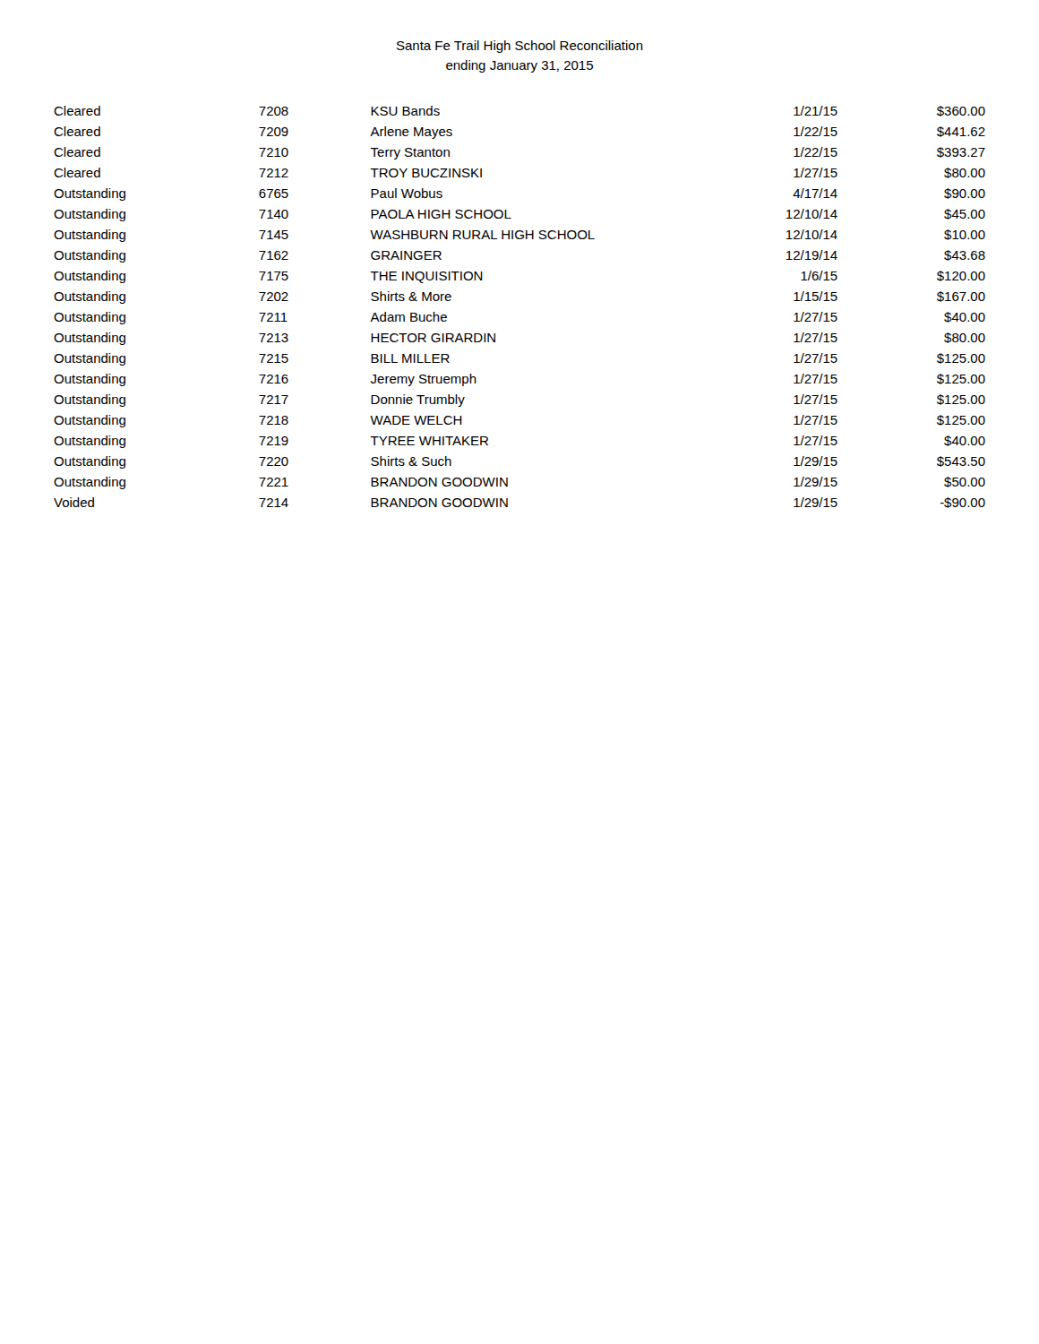Santa Fe Trail High School Reconciliation ending January 31, 2015
| Cleared | 7208 | KSU Bands | 1/21/15 | $360.00 |
| Cleared | 7209 | Arlene Mayes | 1/22/15 | $441.62 |
| Cleared | 7210 | Terry Stanton | 1/22/15 | $393.27 |
| Cleared | 7212 | TROY BUCZINSKI | 1/27/15 | $80.00 |
| Outstanding | 6765 | Paul Wobus | 4/17/14 | $90.00 |
| Outstanding | 7140 | PAOLA HIGH SCHOOL | 12/10/14 | $45.00 |
| Outstanding | 7145 | WASHBURN RURAL HIGH SCHOOL | 12/10/14 | $10.00 |
| Outstanding | 7162 | GRAINGER | 12/19/14 | $43.68 |
| Outstanding | 7175 | THE INQUISITION | 1/6/15 | $120.00 |
| Outstanding | 7202 | Shirts & More | 1/15/15 | $167.00 |
| Outstanding | 7211 | Adam Buche | 1/27/15 | $40.00 |
| Outstanding | 7213 | HECTOR GIRARDIN | 1/27/15 | $80.00 |
| Outstanding | 7215 | BILL MILLER | 1/27/15 | $125.00 |
| Outstanding | 7216 | Jeremy Struemph | 1/27/15 | $125.00 |
| Outstanding | 7217 | Donnie Trumbly | 1/27/15 | $125.00 |
| Outstanding | 7218 | WADE WELCH | 1/27/15 | $125.00 |
| Outstanding | 7219 | TYREE WHITAKER | 1/27/15 | $40.00 |
| Outstanding | 7220 | Shirts & Such | 1/29/15 | $543.50 |
| Outstanding | 7221 | BRANDON GOODWIN | 1/29/15 | $50.00 |
| Voided | 7214 | BRANDON GOODWIN | 1/29/15 | -$90.00 |